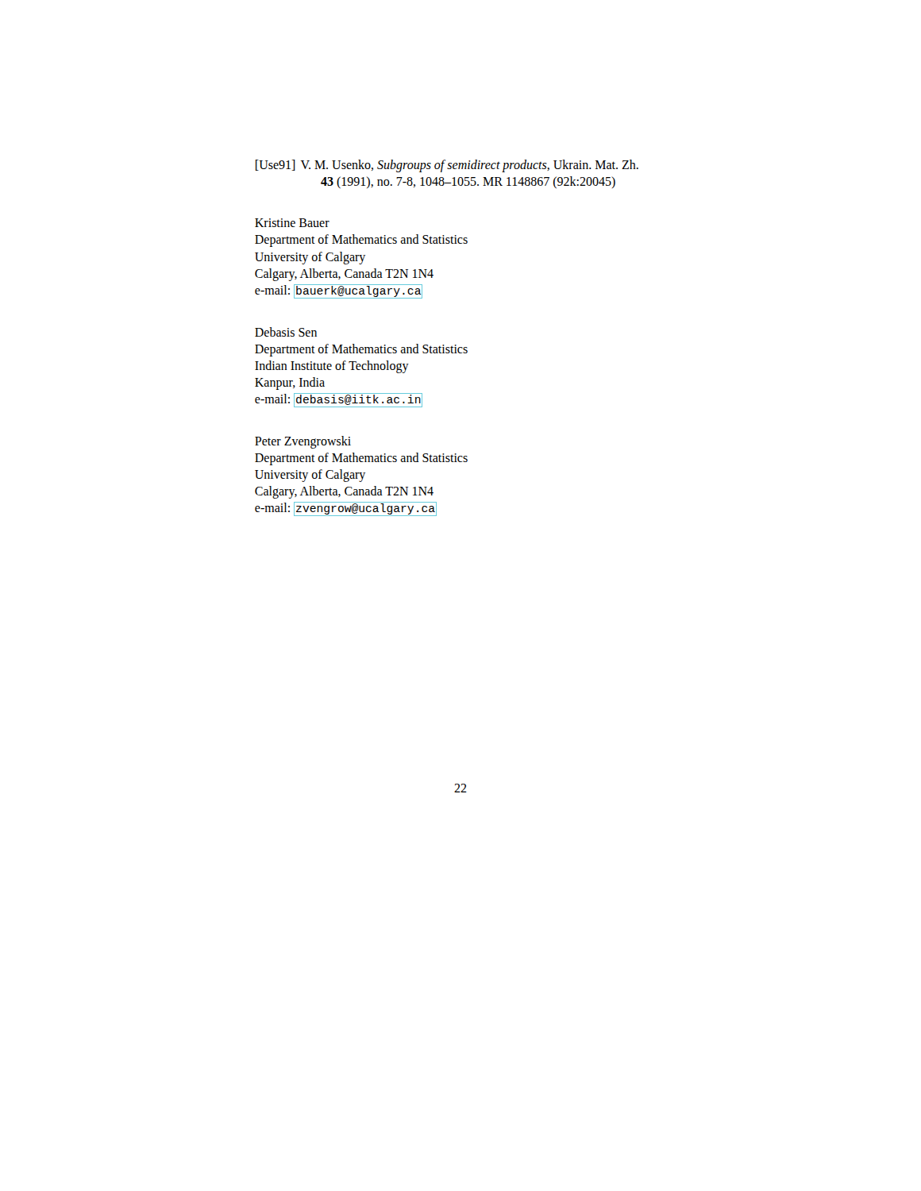[Use91]
V. M. Usenko, Subgroups of semidirect products, Ukrain. Mat. Zh. 43 (1991), no. 7-8, 1048–1055. MR 1148867 (92k:20045)
Kristine Bauer
Department of Mathematics and Statistics
University of Calgary
Calgary, Alberta, Canada T2N 1N4
e-mail: bauerk@ucalgary.ca
Debasis Sen
Department of Mathematics and Statistics
Indian Institute of Technology
Kanpur, India
e-mail: debasis@iitk.ac.in
Peter Zvengrowski
Department of Mathematics and Statistics
University of Calgary
Calgary, Alberta, Canada T2N 1N4
e-mail: zvengrow@ucalgary.ca
22